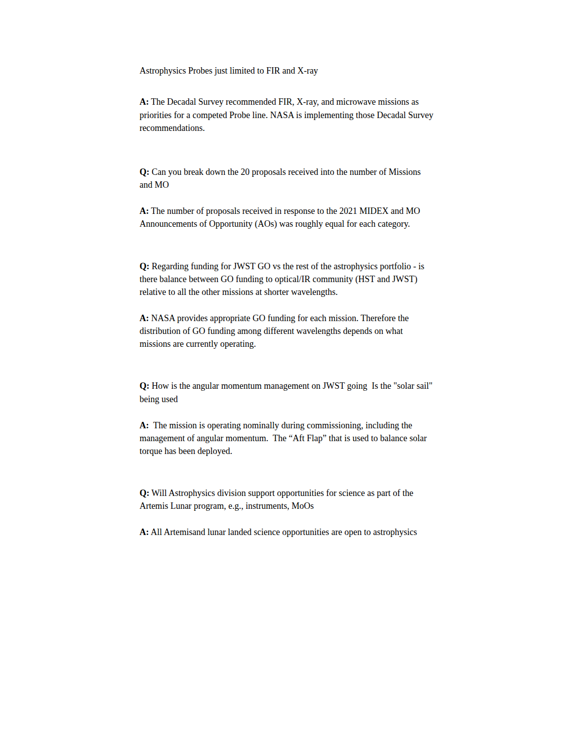Astrophysics Probes just limited to FIR and X-ray
A: The Decadal Survey recommended FIR, X-ray, and microwave missions as priorities for a competed Probe line. NASA is implementing those Decadal Survey recommendations.
Q: Can you break down the 20 proposals received into the number of Missions and MO
A: The number of proposals received in response to the 2021 MIDEX and MO Announcements of Opportunity (AOs) was roughly equal for each category.
Q: Regarding funding for JWST GO vs the rest of the astrophysics portfolio - is there balance between GO funding to optical/IR community (HST and JWST) relative to all the other missions at shorter wavelengths.
A: NASA provides appropriate GO funding for each mission. Therefore the distribution of GO funding among different wavelengths depends on what missions are currently operating.
Q: How is the angular momentum management on JWST going Is the "solar sail" being used
A: The mission is operating nominally during commissioning, including the management of angular momentum. The “Aft Flap” that is used to balance solar torque has been deployed.
Q: Will Astrophysics division support opportunities for science as part of the Artemis Lunar program, e.g., instruments, MoOs
A: All Artemisand lunar landed science opportunities are open to astrophysics